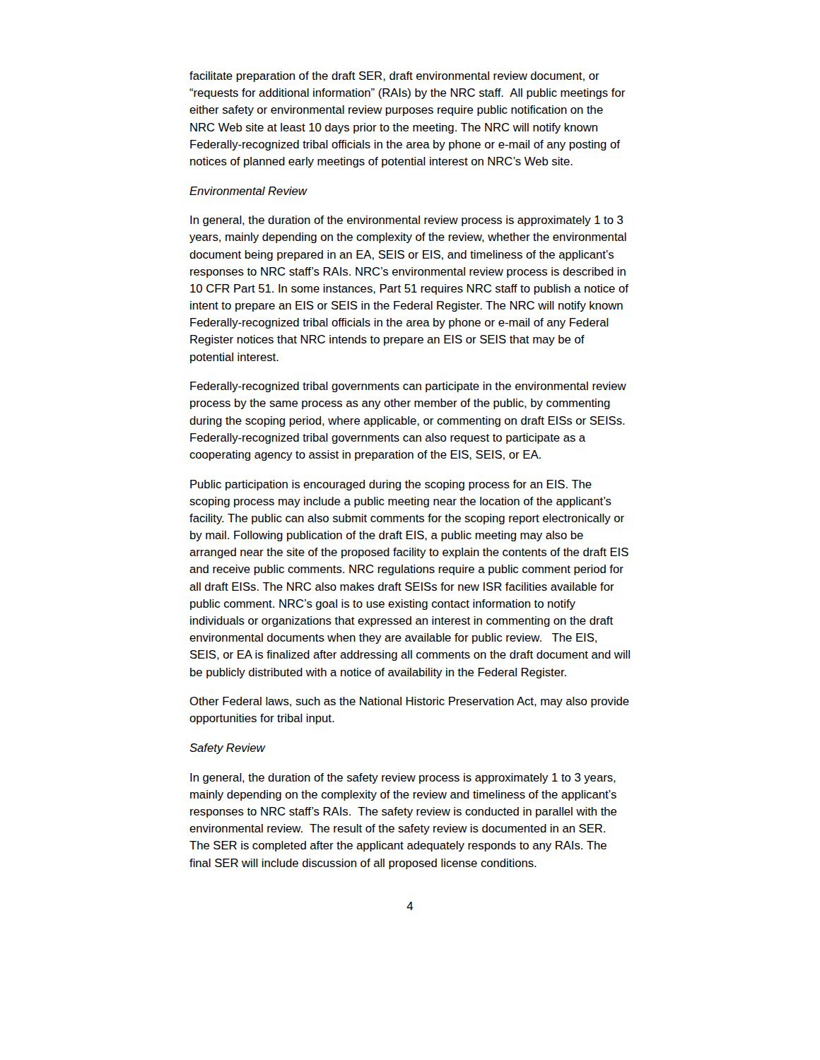facilitate preparation of the draft SER, draft environmental review document, or “requests for additional information” (RAIs) by the NRC staff. All public meetings for either safety or environmental review purposes require public notification on the NRC Web site at least 10 days prior to the meeting. The NRC will notify known Federally-recognized tribal officials in the area by phone or e-mail of any posting of notices of planned early meetings of potential interest on NRC’s Web site.
Environmental Review
In general, the duration of the environmental review process is approximately 1 to 3 years, mainly depending on the complexity of the review, whether the environmental document being prepared in an EA, SEIS or EIS, and timeliness of the applicant’s responses to NRC staff’s RAIs. NRC’s environmental review process is described in 10 CFR Part 51. In some instances, Part 51 requires NRC staff to publish a notice of intent to prepare an EIS or SEIS in the Federal Register. The NRC will notify known Federally-recognized tribal officials in the area by phone or e-mail of any Federal Register notices that NRC intends to prepare an EIS or SEIS that may be of potential interest.
Federally-recognized tribal governments can participate in the environmental review process by the same process as any other member of the public, by commenting during the scoping period, where applicable, or commenting on draft EISs or SEISs. Federally-recognized tribal governments can also request to participate as a cooperating agency to assist in preparation of the EIS, SEIS, or EA.
Public participation is encouraged during the scoping process for an EIS. The scoping process may include a public meeting near the location of the applicant’s facility. The public can also submit comments for the scoping report electronically or by mail. Following publication of the draft EIS, a public meeting may also be arranged near the site of the proposed facility to explain the contents of the draft EIS and receive public comments. NRC regulations require a public comment period for all draft EISs. The NRC also makes draft SEISs for new ISR facilities available for public comment. NRC’s goal is to use existing contact information to notify individuals or organizations that expressed an interest in commenting on the draft environmental documents when they are available for public review. The EIS, SEIS, or EA is finalized after addressing all comments on the draft document and will be publicly distributed with a notice of availability in the Federal Register.
Other Federal laws, such as the National Historic Preservation Act, may also provide opportunities for tribal input.
Safety Review
In general, the duration of the safety review process is approximately 1 to 3 years, mainly depending on the complexity of the review and timeliness of the applicant’s responses to NRC staff’s RAIs. The safety review is conducted in parallel with the environmental review. The result of the safety review is documented in an SER. The SER is completed after the applicant adequately responds to any RAIs. The final SER will include discussion of all proposed license conditions.
4